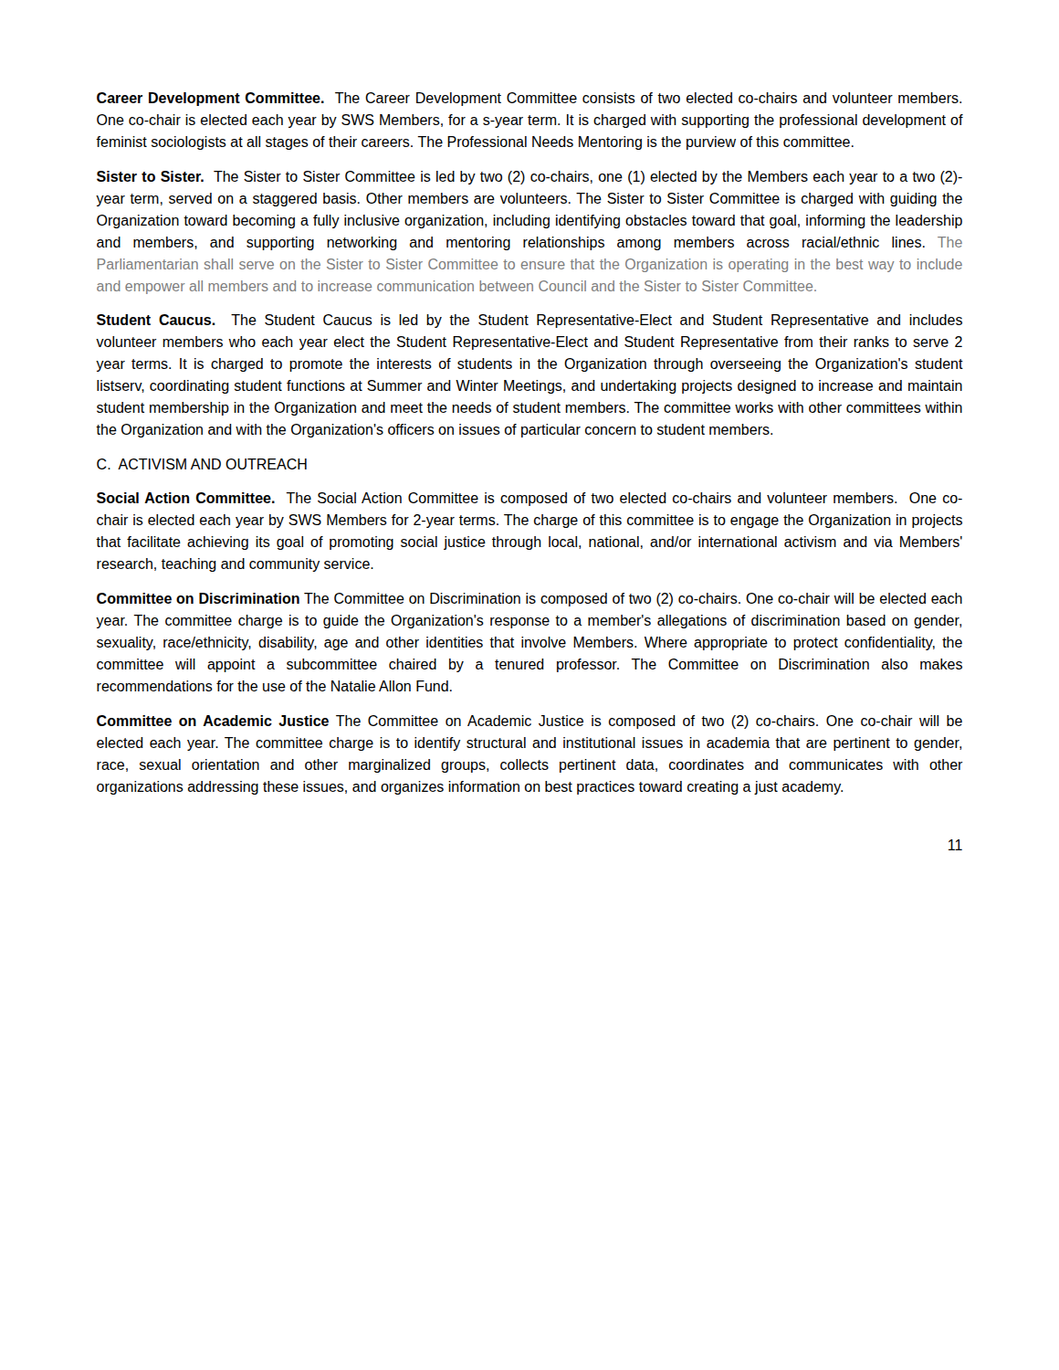Career Development Committee. The Career Development Committee consists of two elected co-chairs and volunteer members. One co-chair is elected each year by SWS Members, for a s-year term. It is charged with supporting the professional development of feminist sociologists at all stages of their careers. The Professional Needs Mentoring is the purview of this committee.
Sister to Sister. The Sister to Sister Committee is led by two (2) co-chairs, one (1) elected by the Members each year to a two (2)-year term, served on a staggered basis. Other members are volunteers. The Sister to Sister Committee is charged with guiding the Organization toward becoming a fully inclusive organization, including identifying obstacles toward that goal, informing the leadership and members, and supporting networking and mentoring relationships among members across racial/ethnic lines. The Parliamentarian shall serve on the Sister to Sister Committee to ensure that the Organization is operating in the best way to include and empower all members and to increase communication between Council and the Sister to Sister Committee.
Student Caucus. The Student Caucus is led by the Student Representative-Elect and Student Representative and includes volunteer members who each year elect the Student Representative-Elect and Student Representative from their ranks to serve 2 year terms. It is charged to promote the interests of students in the Organization through overseeing the Organization's student listserv, coordinating student functions at Summer and Winter Meetings, and undertaking projects designed to increase and maintain student membership in the Organization and meet the needs of student members. The committee works with other committees within the Organization and with the Organization's officers on issues of particular concern to student members.
C. ACTIVISM AND OUTREACH
Social Action Committee. The Social Action Committee is composed of two elected co-chairs and volunteer members. One co-chair is elected each year by SWS Members for 2-year terms. The charge of this committee is to engage the Organization in projects that facilitate achieving its goal of promoting social justice through local, national, and/or international activism and via Members' research, teaching and community service.
Committee on Discrimination The Committee on Discrimination is composed of two (2) co-chairs. One co-chair will be elected each year. The committee charge is to guide the Organization's response to a member's allegations of discrimination based on gender, sexuality, race/ethnicity, disability, age and other identities that involve Members. Where appropriate to protect confidentiality, the committee will appoint a subcommittee chaired by a tenured professor. The Committee on Discrimination also makes recommendations for the use of the Natalie Allon Fund.
Committee on Academic Justice The Committee on Academic Justice is composed of two (2) co-chairs. One co-chair will be elected each year. The committee charge is to identify structural and institutional issues in academia that are pertinent to gender, race, sexual orientation and other marginalized groups, collects pertinent data, coordinates and communicates with other organizations addressing these issues, and organizes information on best practices toward creating a just academy.
11